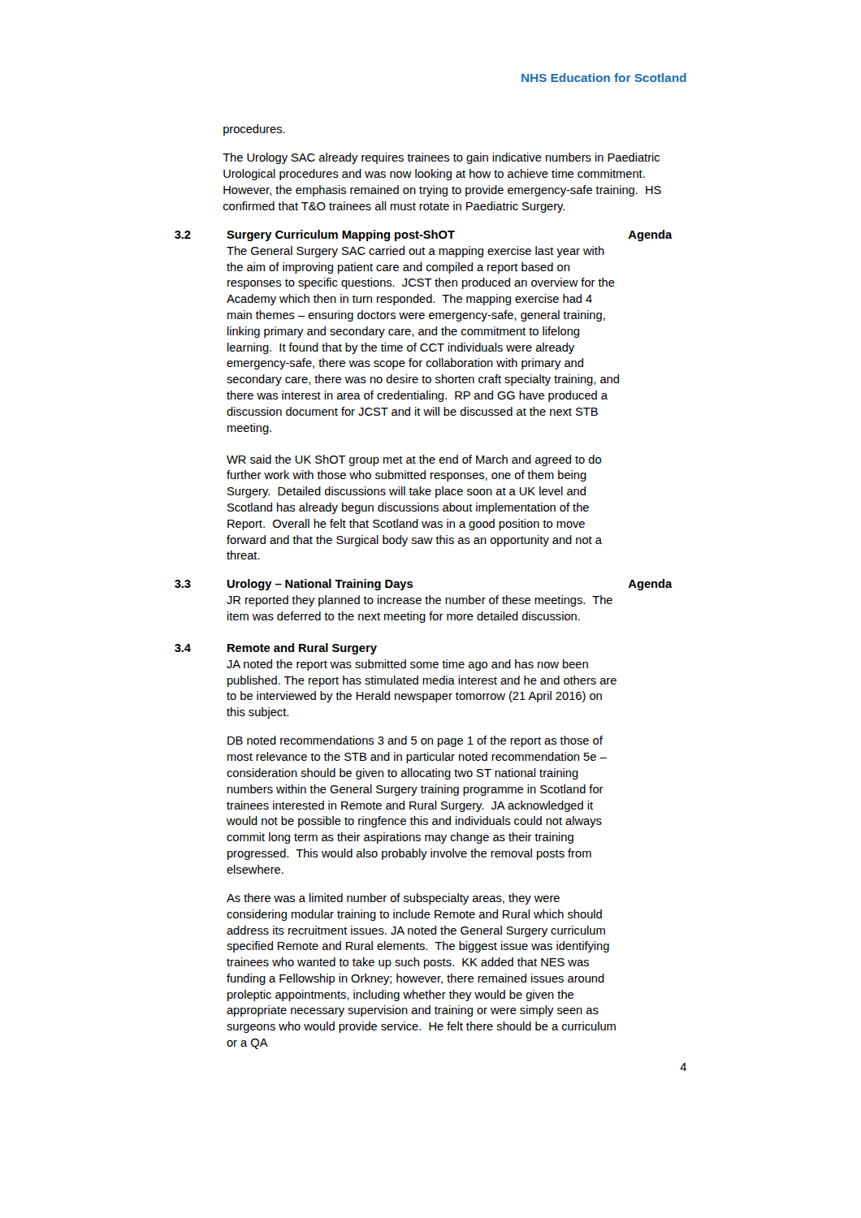NHS Education for Scotland
procedures.
The Urology SAC already requires trainees to gain indicative numbers in Paediatric Urological procedures and was now looking at how to achieve time commitment. However, the emphasis remained on trying to provide emergency-safe training. HS confirmed that T&O trainees all must rotate in Paediatric Surgery.
3.2
Surgery Curriculum Mapping post-ShOT
The General Surgery SAC carried out a mapping exercise last year with the aim of improving patient care and compiled a report based on responses to specific questions. JCST then produced an overview for the Academy which then in turn responded. The mapping exercise had 4 main themes – ensuring doctors were emergency-safe, general training, linking primary and secondary care, and the commitment to lifelong learning. It found that by the time of CCT individuals were already emergency-safe, there was scope for collaboration with primary and secondary care, there was no desire to shorten craft specialty training, and there was interest in area of credentialing. RP and GG have produced a discussion document for JCST and it will be discussed at the next STB meeting.
Agenda
WR said the UK ShOT group met at the end of March and agreed to do further work with those who submitted responses, one of them being Surgery. Detailed discussions will take place soon at a UK level and Scotland has already begun discussions about implementation of the Report. Overall he felt that Scotland was in a good position to move forward and that the Surgical body saw this as an opportunity and not a threat.
3.3
Urology – National Training Days
JR reported they planned to increase the number of these meetings. The item was deferred to the next meeting for more detailed discussion.
Agenda
3.4
Remote and Rural Surgery
JA noted the report was submitted some time ago and has now been published. The report has stimulated media interest and he and others are to be interviewed by the Herald newspaper tomorrow (21 April 2016) on this subject.
DB noted recommendations 3 and 5 on page 1 of the report as those of most relevance to the STB and in particular noted recommendation 5e – consideration should be given to allocating two ST national training numbers within the General Surgery training programme in Scotland for trainees interested in Remote and Rural Surgery. JA acknowledged it would not be possible to ringfence this and individuals could not always commit long term as their aspirations may change as their training progressed. This would also probably involve the removal posts from elsewhere.
As there was a limited number of subspecialty areas, they were considering modular training to include Remote and Rural which should address its recruitment issues. JA noted the General Surgery curriculum specified Remote and Rural elements. The biggest issue was identifying trainees who wanted to take up such posts. KK added that NES was funding a Fellowship in Orkney; however, there remained issues around proleptic appointments, including whether they would be given the appropriate necessary supervision and training or were simply seen as surgeons who would provide service. He felt there should be a curriculum or a QA
4